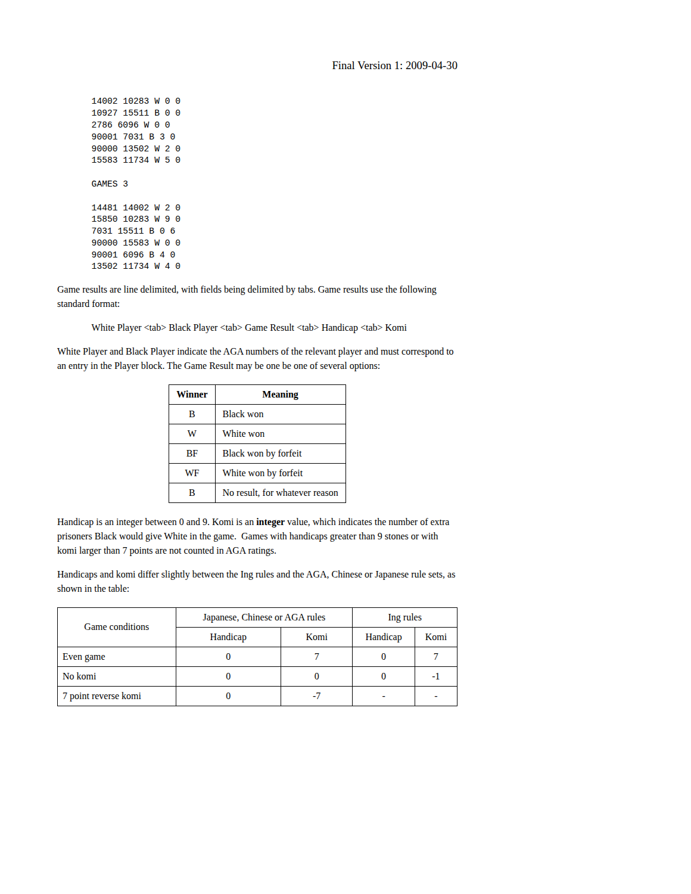Final Version 1: 2009-04-30
14002 10283 W 0 0
10927 15511 B 0 0
2786 6096 W 0 0
90001 7031 B 3 0
90000 13502 W 2 0
15583 11734 W 5 0

GAMES 3

14481 14002 W 2 0
15850 10283 W 9 0
7031 15511 B 0 6
90000 15583 W 0 0
90001 6096 B 4 0
13502 11734 W 4 0
Game results are line delimited, with fields being delimited by tabs. Game results use the following standard format:
White Player <tab> Black Player <tab> Game Result <tab> Handicap <tab> Komi
White Player and Black Player indicate the AGA numbers of the relevant player and must correspond to an entry in the Player block. The Game Result may be one be one of several options:
| Winner | Meaning |
| --- | --- |
| B | Black won |
| W | White won |
| BF | Black won by forfeit |
| WF | White won by forfeit |
| B | No result, for whatever reason |
Handicap is an integer between 0 and 9. Komi is an integer value, which indicates the number of extra prisoners Black would give White in the game. Games with handicaps greater than 9 stones or with komi larger than 7 points are not counted in AGA ratings.
Handicaps and komi differ slightly between the Ing rules and the AGA, Chinese or Japanese rule sets, as shown in the table:
| Game conditions | Japanese, Chinese or AGA rules | Ing rules |
| Handicap | Komi | Handicap | Komi |
| Even game | 0 | 7 | 0 | 7 |
| No komi | 0 | 0 | 0 | -1 |
| 7 point reverse komi | 0 | -7 | - | - |